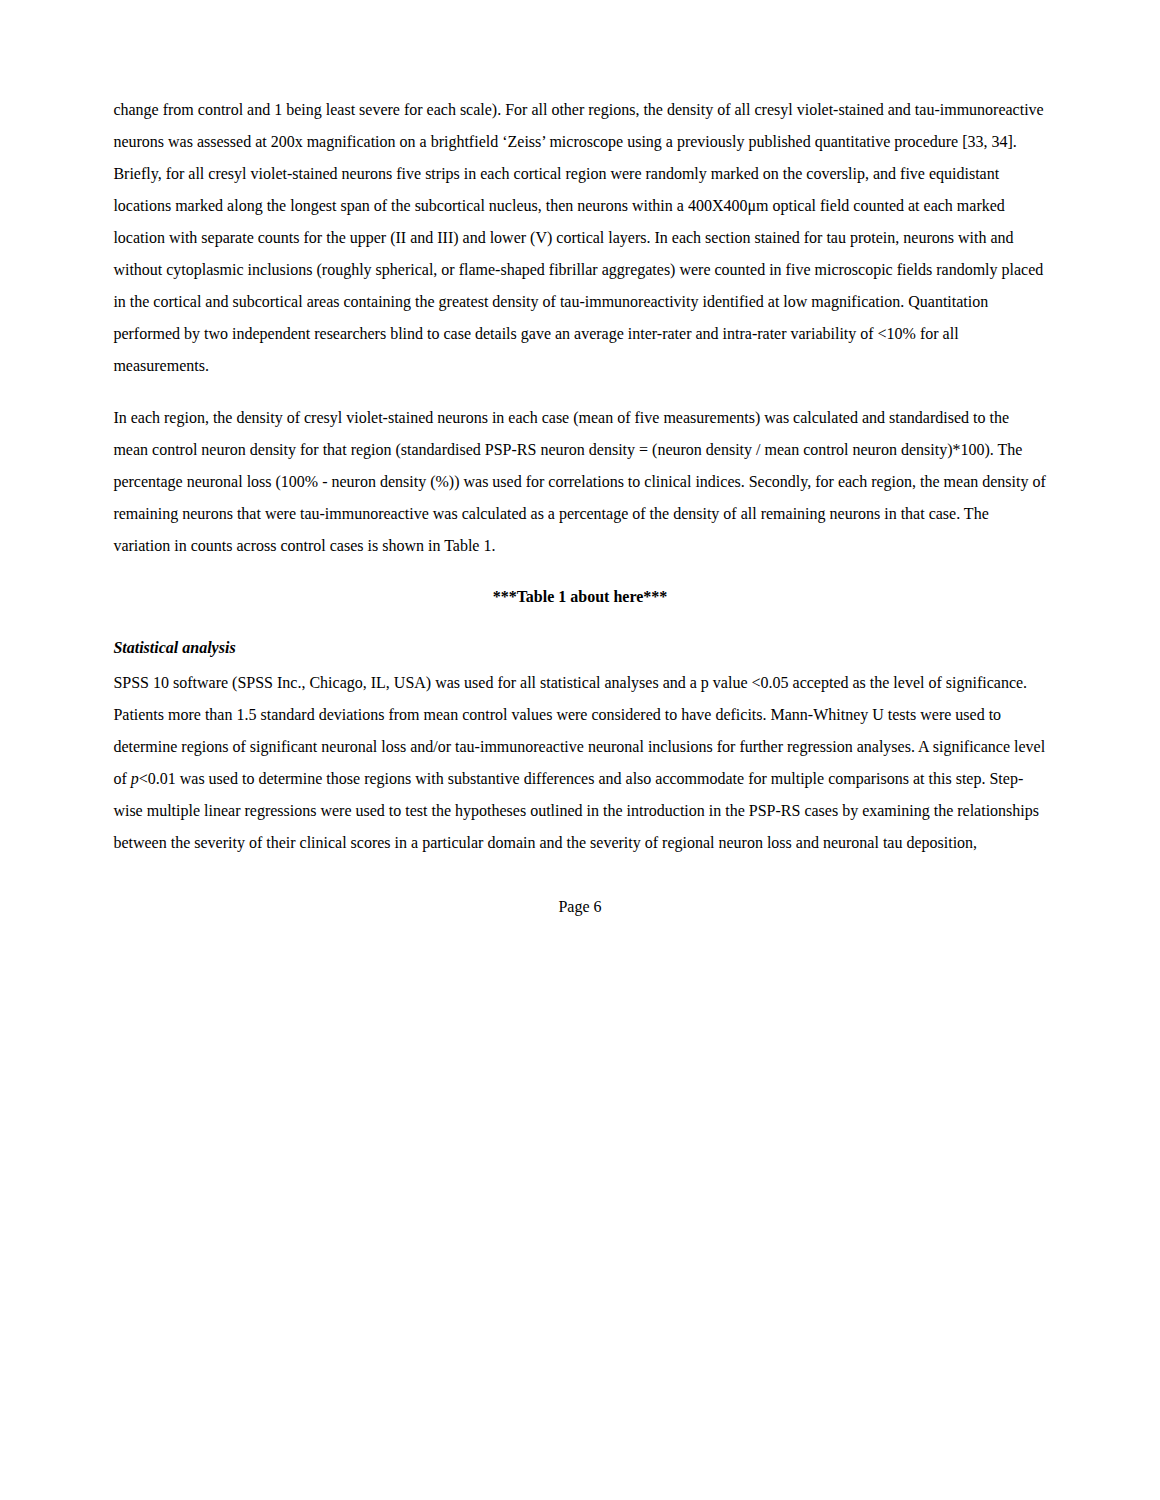change from control and 1 being least severe for each scale). For all other regions, the density of all cresyl violet-stained and tau-immunoreactive neurons was assessed at 200x magnification on a brightfield ‘Zeiss’ microscope using a previously published quantitative procedure [33, 34]. Briefly, for all cresyl violet-stained neurons five strips in each cortical region were randomly marked on the coverslip, and five equidistant locations marked along the longest span of the subcortical nucleus, then neurons within a 400X400μm optical field counted at each marked location with separate counts for the upper (II and III) and lower (V) cortical layers. In each section stained for tau protein, neurons with and without cytoplasmic inclusions (roughly spherical, or flame-shaped fibrillar aggregates) were counted in five microscopic fields randomly placed in the cortical and subcortical areas containing the greatest density of tau-immunoreactivity identified at low magnification. Quantitation performed by two independent researchers blind to case details gave an average inter-rater and intra-rater variability of <10% for all measurements.
In each region, the density of cresyl violet-stained neurons in each case (mean of five measurements) was calculated and standardised to the mean control neuron density for that region (standardised PSP-RS neuron density = (neuron density / mean control neuron density)*100). The percentage neuronal loss (100% - neuron density (%)) was used for correlations to clinical indices. Secondly, for each region, the mean density of remaining neurons that were tau-immunoreactive was calculated as a percentage of the density of all remaining neurons in that case. The variation in counts across control cases is shown in Table 1.
***Table 1 about here***
Statistical analysis
SPSS 10 software (SPSS Inc., Chicago, IL, USA) was used for all statistical analyses and a p value <0.05 accepted as the level of significance. Patients more than 1.5 standard deviations from mean control values were considered to have deficits. Mann-Whitney U tests were used to determine regions of significant neuronal loss and/or tau-immunoreactive neuronal inclusions for further regression analyses. A significance level of p<0.01 was used to determine those regions with substantive differences and also accommodate for multiple comparisons at this step. Step-wise multiple linear regressions were used to test the hypotheses outlined in the introduction in the PSP-RS cases by examining the relationships between the severity of their clinical scores in a particular domain and the severity of regional neuron loss and neuronal tau deposition,
Page 6